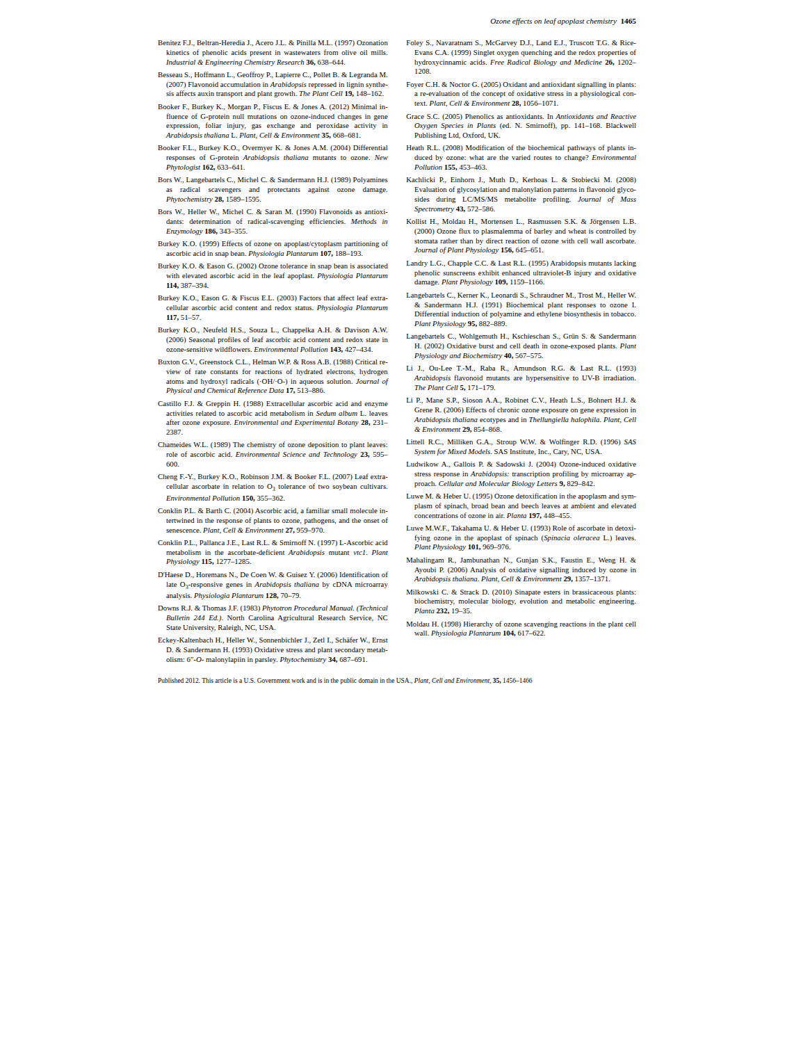Ozone effects on leaf apoplast chemistry 1465
Benitez F.J., Beltran-Heredia J., Acero J.L. & Pinilla M.L. (1997) Ozonation kinetics of phenolic acids present in wastewaters from olive oil mills. Industrial & Engineering Chemistry Research 36, 638–644.
Besseau S., Hoffmann L., Geoffroy P., Lapierre C., Pollet B. & Legranda M. (2007) Flavonoid accumulation in Arabidopsis repressed in lignin synthesis affects auxin transport and plant growth. The Plant Cell 19, 148–162.
Booker F., Burkey K., Morgan P., Fiscus E. & Jones A. (2012) Minimal influence of G-protein null mutations on ozone-induced changes in gene expression, foliar injury, gas exchange and peroxidase activity in Arabidopsis thaliana L. Plant, Cell & Environment 35, 668–681.
Booker F.L., Burkey K.O., Overmyer K. & Jones A.M. (2004) Differential responses of G-protein Arabidopsis thaliana mutants to ozone. New Phytologist 162, 633–641.
Bors W., Langebartels C., Michel C. & Sandermann H.J. (1989) Polyamines as radical scavengers and protectants against ozone damage. Phytochemistry 28, 1589–1595.
Bors W., Heller W., Michel C. & Saran M. (1990) Flavonoids as antioxidants: determination of radical-scavenging efficiencies. Methods in Enzymology 186, 343–355.
Burkey K.O. (1999) Effects of ozone on apoplast/cytoplasm partitioning of ascorbic acid in snap bean. Physiologia Plantarum 107, 188–193.
Burkey K.O. & Eason G. (2002) Ozone tolerance in snap bean is associated with elevated ascorbic acid in the leaf apoplast. Physiologia Plantarum 114, 387–394.
Burkey K.O., Eason G. & Fiscus E.L. (2003) Factors that affect leaf extracellular ascorbic acid content and redox status. Physiologia Plantarum 117, 51–57.
Burkey K.O., Neufeld H.S., Souza L., Chappelka A.H. & Davison A.W. (2006) Seasonal profiles of leaf ascorbic acid content and redox state in ozone-sensitive wildflowers. Environmental Pollution 143, 427–434.
Buxton G.V., Greenstock C.L., Helman W.P. & Ross A.B. (1988) Critical review of rate constants for reactions of hydrated electrons, hydrogen atoms and hydroxyl radicals (·OH/·O-) in aqueous solution. Journal of Physical and Chemical Reference Data 17, 513–886.
Castillo F.J. & Greppin H. (1988) Extracellular ascorbic acid and enzyme activities related to ascorbic acid metabolism in Sedum album L. leaves after ozone exposure. Environmental and Experimental Botany 28, 231–2387.
Chameides W.L. (1989) The chemistry of ozone deposition to plant leaves: role of ascorbic acid. Environmental Science and Technology 23, 595–600.
Cheng F.-Y., Burkey K.O., Robinson J.M. & Booker F.L. (2007) Leaf extracellular ascorbate in relation to O3 tolerance of two soybean cultivars. Environmental Pollution 150, 355–362.
Conklin P.L. & Barth C. (2004) Ascorbic acid, a familiar small molecule intertwined in the response of plants to ozone, pathogens, and the onset of senescence. Plant, Cell & Environment 27, 959–970.
Conklin P.L., Pallanca J.E., Last R.L. & Smirnoff N. (1997) L-Ascorbic acid metabolism in the ascorbate-deficient Arabidopsis mutant vtc1. Plant Physiology 115, 1277–1285.
D'Haese D., Horemans N., De Coen W. & Guisez Y. (2006) Identification of late O3-responsive genes in Arabidopsis thaliana by cDNA microarray analysis. Physiologia Plantarum 128, 70–79.
Downs R.J. & Thomas J.F. (1983) Phytotron Procedural Manual. (Technical Bulletin 244 Ed.). North Carolina Agricultural Research Service, NC State University, Raleigh, NC, USA.
Eckey-Kaltenbach H., Heller W., Sonnenbichler J., Zetl I., Schäfer W., Ernst D. & Sandermann H. (1993) Oxidative stress and plant secondary metabolism: 6″-O- malonylapiin in parsley. Phytochemistry 34, 687–691.
Foley S., Navaratnam S., McGarvey D.J., Land E.J., Truscott T.G. & Rice-Evans C.A. (1999) Singlet oxygen quenching and the redox properties of hydroxycinnamic acids. Free Radical Biology and Medicine 26, 1202–1208.
Foyer C.H. & Noctor G. (2005) Oxidant and antioxidant signalling in plants: a re-evaluation of the concept of oxidative stress in a physiological context. Plant, Cell & Environment 28, 1056–1071.
Grace S.C. (2005) Phenolics as antioxidants. In Antioxidants and Reactive Oxygen Species in Plants (ed. N. Smirnoff), pp. 141–168. Blackwell Publishing Ltd, Oxford, UK.
Heath R.L. (2008) Modification of the biochemical pathways of plants induced by ozone: what are the varied routes to change? Environmental Pollution 155, 453–463.
Kachlicki P., Einhorn J., Muth D., Kerhoas L. & Stobiecki M. (2008) Evaluation of glycosylation and malonylation patterns in flavonoid glycosides during LC/MS/MS metabolite profiling. Journal of Mass Spectrometry 43, 572–586.
Kollist H., Moldau H., Mortensen L., Rasmussen S.K. & Jörgensen L.B. (2000) Ozone flux to plasmalemma of barley and wheat is controlled by stomata rather than by direct reaction of ozone with cell wall ascorbate. Journal of Plant Physiology 156, 645–651.
Landry L.G., Chapple C.C. & Last R.L. (1995) Arabidopsis mutants lacking phenolic sunscreens exhibit enhanced ultraviolet-B injury and oxidative damage. Plant Physiology 109, 1159–1166.
Langebartels C., Kerner K., Leonardi S., Schraudner M., Trost M., Heller W. & Sandermann H.J. (1991) Biochemical plant responses to ozone I. Differential induction of polyamine and ethylene biosynthesis in tobacco. Plant Physiology 95, 882–889.
Langebartels C., Wohlgemuth H., Kschieschan S., Grün S. & Sandermann H. (2002) Oxidative burst and cell death in ozone-exposed plants. Plant Physiology and Biochemistry 40, 567–575.
Li J., Ou-Lee T.-M., Raba R., Amundson R.G. & Last R.L. (1993) Arabidopsis flavonoid mutants are hypersensitive to UV-B irradiation. The Plant Cell 5, 171–179.
Li P., Mane S.P., Sioson A.A., Robinet C.V., Heath L.S., Bohnert H.J. & Grene R. (2006) Effects of chronic ozone exposure on gene expression in Arabidopsis thaliana ecotypes and in Thellungiella halophila. Plant, Cell & Environment 29, 854–868.
Littell R.C., Milliken G.A., Stroup W.W. & Wolfinger R.D. (1996) SAS System for Mixed Models. SAS Institute, Inc., Cary, NC, USA.
Ludwikow A., Gallois P. & Sadowski J. (2004) Ozone-induced oxidative stress response in Arabidopsis: transcription profiling by microarray approach. Cellular and Molecular Biology Letters 9, 829–842.
Luwe M. & Heber U. (1995) Ozone detoxification in the apoplasm and symplasm of spinach, broad bean and beech leaves at ambient and elevated concentrations of ozone in air. Planta 197, 448–455.
Luwe M.W.F., Takahama U. & Heber U. (1993) Role of ascorbate in detoxifying ozone in the apoplast of spinach (Spinacia oleracea L.) leaves. Plant Physiology 101, 969–976.
Mahalingam R., Jambunathan N., Gunjan S.K., Faustin E., Weng H. & Ayoubi P. (2006) Analysis of oxidative signalling induced by ozone in Arabidopsis thaliana. Plant, Cell & Environment 29, 1357–1371.
Milkowski C. & Strack D. (2010) Sinapate esters in brassicaceous plants: biochemistry, molecular biology, evolution and metabolic engineering. Planta 232, 19–35.
Moldau H. (1998) Hierarchy of ozone scavenging reactions in the plant cell wall. Physiologia Plantarum 104, 617–622.
Published 2012. This article is a U.S. Government work and is in the public domain in the USA., Plant, Cell and Environment, 35, 1456–1466